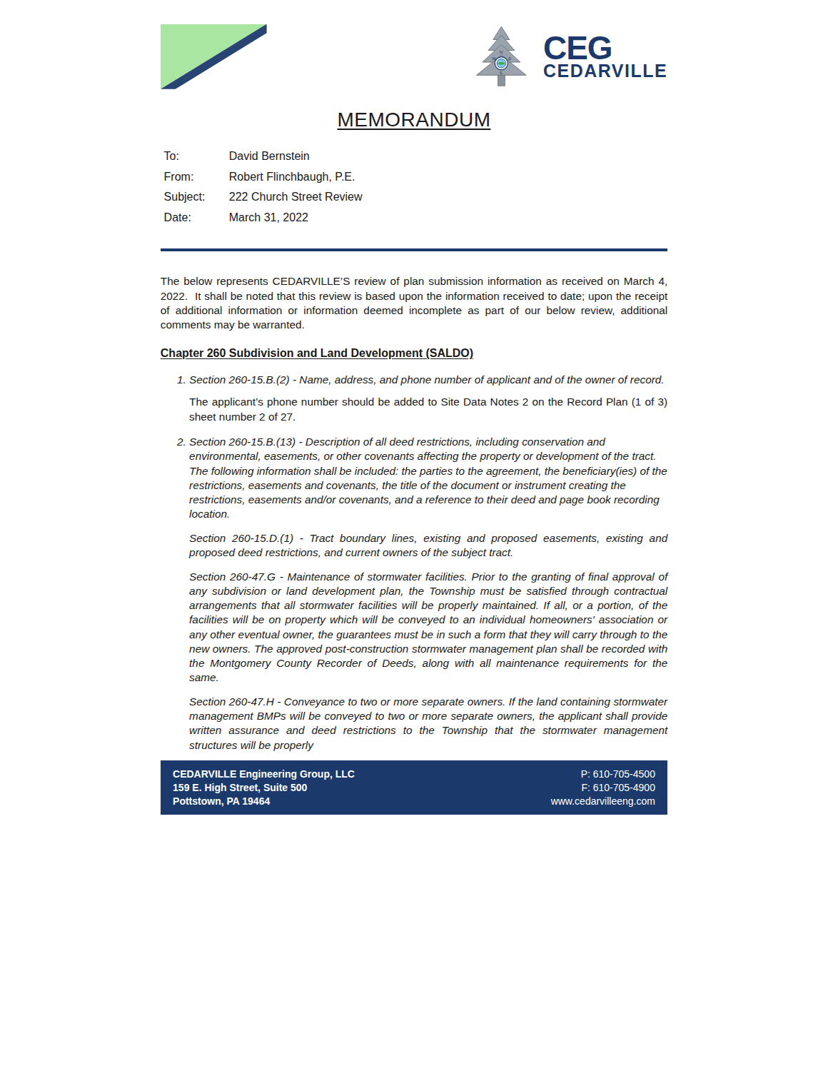W E N S
CEG CEDARVILLE
MEMORANDUM
| To: | David Bernstein |
| From: | Robert Flinchbaugh, P.E. |
| Subject: | 222 Church Street Review |
| Date: | March 31, 2022 |
The below represents CEDARVILLE’S review of plan submission information as received on March 4, 2022. It shall be noted that this review is based upon the information received to date; upon the receipt of additional information or information deemed incomplete as part of our below review, additional comments may be warranted.
Chapter 260 Subdivision and Land Development (SALDO)
Section 260-15.B.(2) - Name, address, and phone number of applicant and of the owner of record.
The applicant’s phone number should be added to Site Data Notes 2 on the Record Plan (1 of 3) sheet number 2 of 27.
Section 260-15.B.(13) - Description of all deed restrictions, including conservation and environmental, easements, or other covenants affecting the property or development of the tract. The following information shall be included: the parties to the agreement, the beneficiary(ies) of the restrictions, easements and covenants, the title of the document or instrument creating the restrictions, easements and/or covenants, and a reference to their deed and page book recording location.
Section 260-15.D.(1) - Tract boundary lines, existing and proposed easements, existing and proposed deed restrictions, and current owners of the subject tract.
Section 260-47.G - Maintenance of stormwater facilities. Prior to the granting of final approval of any subdivision or land development plan, the Township must be satisfied through contractual arrangements that all stormwater facilities will be properly maintained. If all, or a portion, of the facilities will be on property which will be conveyed to an individual homeowners' association or any other eventual owner, the guarantees must be in such a form that they will carry through to the new owners. The approved post-construction stormwater management plan shall be recorded with the Montgomery County Recorder of Deeds, along with all maintenance requirements for the same.
Section 260-47.H - Conveyance to two or more separate owners. If the land containing stormwater management BMPs will be conveyed to two or more separate owners, the applicant shall provide written assurance and deed restrictions to the Township that the stormwater management structures will be properly
CEDARVILLE Engineering Group, LLC
159 E. High Street, Suite 500
Pottstown, PA 19464
P: 610-705-4500
F: 610-705-4900
www.cedarvilleeng.com